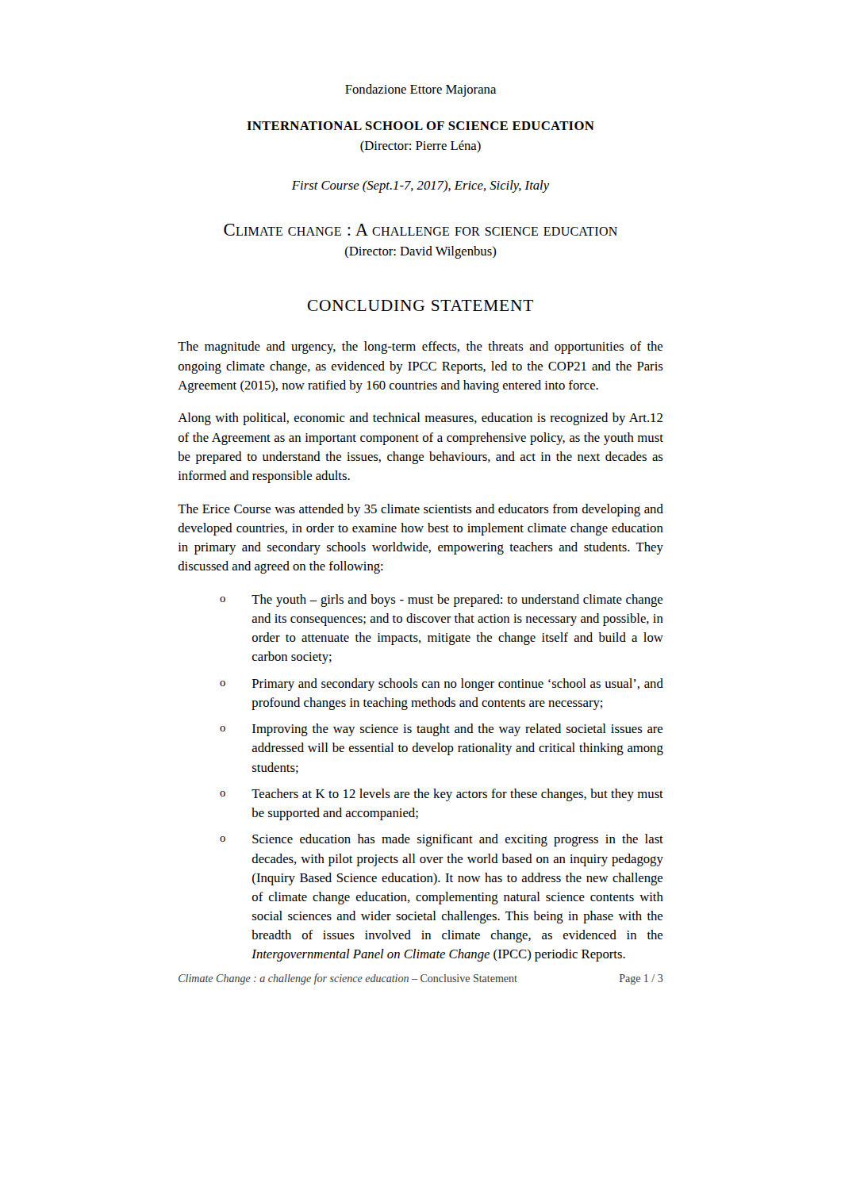Fondazione Ettore Majorana
INTERNATIONAL SCHOOL OF SCIENCE EDUCATION
(Director: Pierre Léna)
First Course (Sept.1-7, 2017), Erice, Sicily, Italy
Climate change : A challenge for science education
(Director: David Wilgenbus)
CONCLUDING STATEMENT
The magnitude and urgency, the long-term effects, the threats and opportunities of the ongoing climate change, as evidenced by IPCC Reports, led to the COP21 and the Paris Agreement (2015), now ratified by 160 countries and having entered into force.
Along with political, economic and technical measures, education is recognized by Art.12 of the Agreement as an important component of a comprehensive policy, as the youth must be prepared to understand the issues, change behaviours, and act in the next decades as informed and responsible adults.
The Erice Course was attended by 35 climate scientists and educators from developing and developed countries, in order to examine how best to implement climate change education in primary and secondary schools worldwide, empowering teachers and students. They discussed and agreed on the following:
The youth – girls and boys - must be prepared: to understand climate change and its consequences; and to discover that action is necessary and possible, in order to attenuate the impacts, mitigate the change itself and build a low carbon society;
Primary and secondary schools can no longer continue ‘school as usual’, and profound changes in teaching methods and contents are necessary;
Improving the way science is taught and the way related societal issues are addressed will be essential to develop rationality and critical thinking among students;
Teachers at K to 12 levels are the key actors for these changes, but they must be supported and accompanied;
Science education has made significant and exciting progress in the last decades, with pilot projects all over the world based on an inquiry pedagogy (Inquiry Based Science education). It now has to address the new challenge of climate change education, complementing natural science contents with social sciences and wider societal challenges. This being in phase with the breadth of issues involved in climate change, as evidenced in the Intergovernmental Panel on Climate Change (IPCC) periodic Reports.
Climate Change : a challenge for science education – Conclusive Statement Page 1 / 3